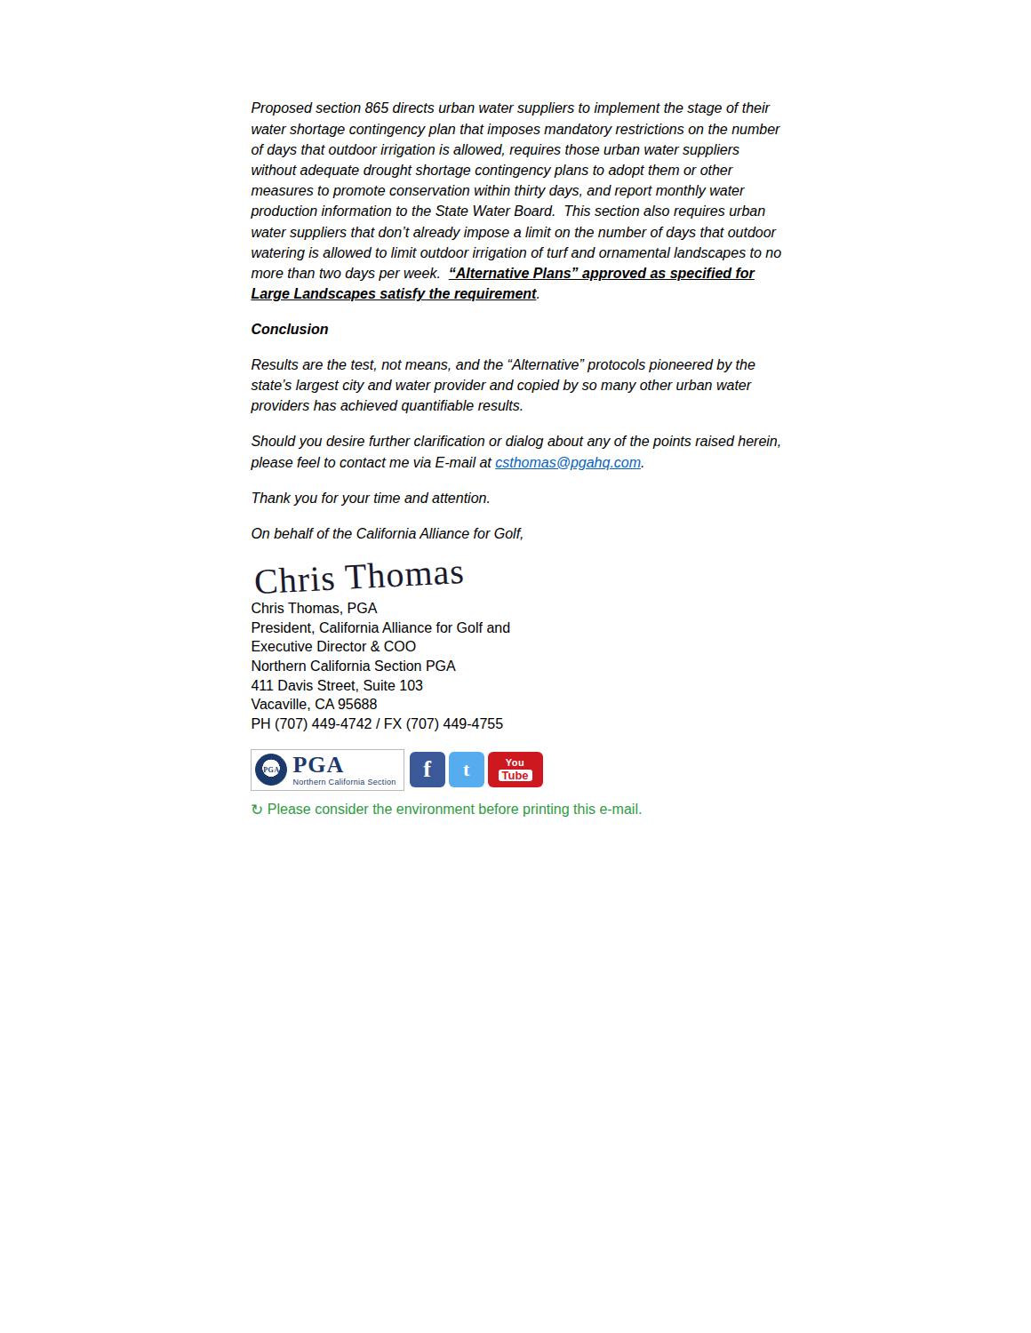Proposed section 865 directs urban water suppliers to implement the stage of their water shortage contingency plan that imposes mandatory restrictions on the number of days that outdoor irrigation is allowed, requires those urban water suppliers without adequate drought shortage contingency plans to adopt them or other measures to promote conservation within thirty days, and report monthly water production information to the State Water Board. This section also requires urban water suppliers that don’t already impose a limit on the number of days that outdoor watering is allowed to limit outdoor irrigation of turf and ornamental landscapes to no more than two days per week. “Alternative Plans” approved as specified for Large Landscapes satisfy the requirement.
Conclusion
Results are the test, not means, and the “Alternative” protocols pioneered by the state’s largest city and water provider and copied by so many other urban water providers has achieved quantifiable results.
Should you desire further clarification or dialog about any of the points raised herein, please feel to contact me via E-mail at csthomas@pgahq.com.
Thank you for your time and attention.
On behalf of the California Alliance for Golf,
Chris Thomas
Chris Thomas, PGA
President, California Alliance for Golf and
Executive Director & COO
Northern California Section PGA
411 Davis Street, Suite 103
Vacaville, CA 95688
PH (707) 449-4742 / FX (707) 449-4755
PGA Northern California Section
f
t
You Tube
↻ Please consider the environment before printing this e-mail.